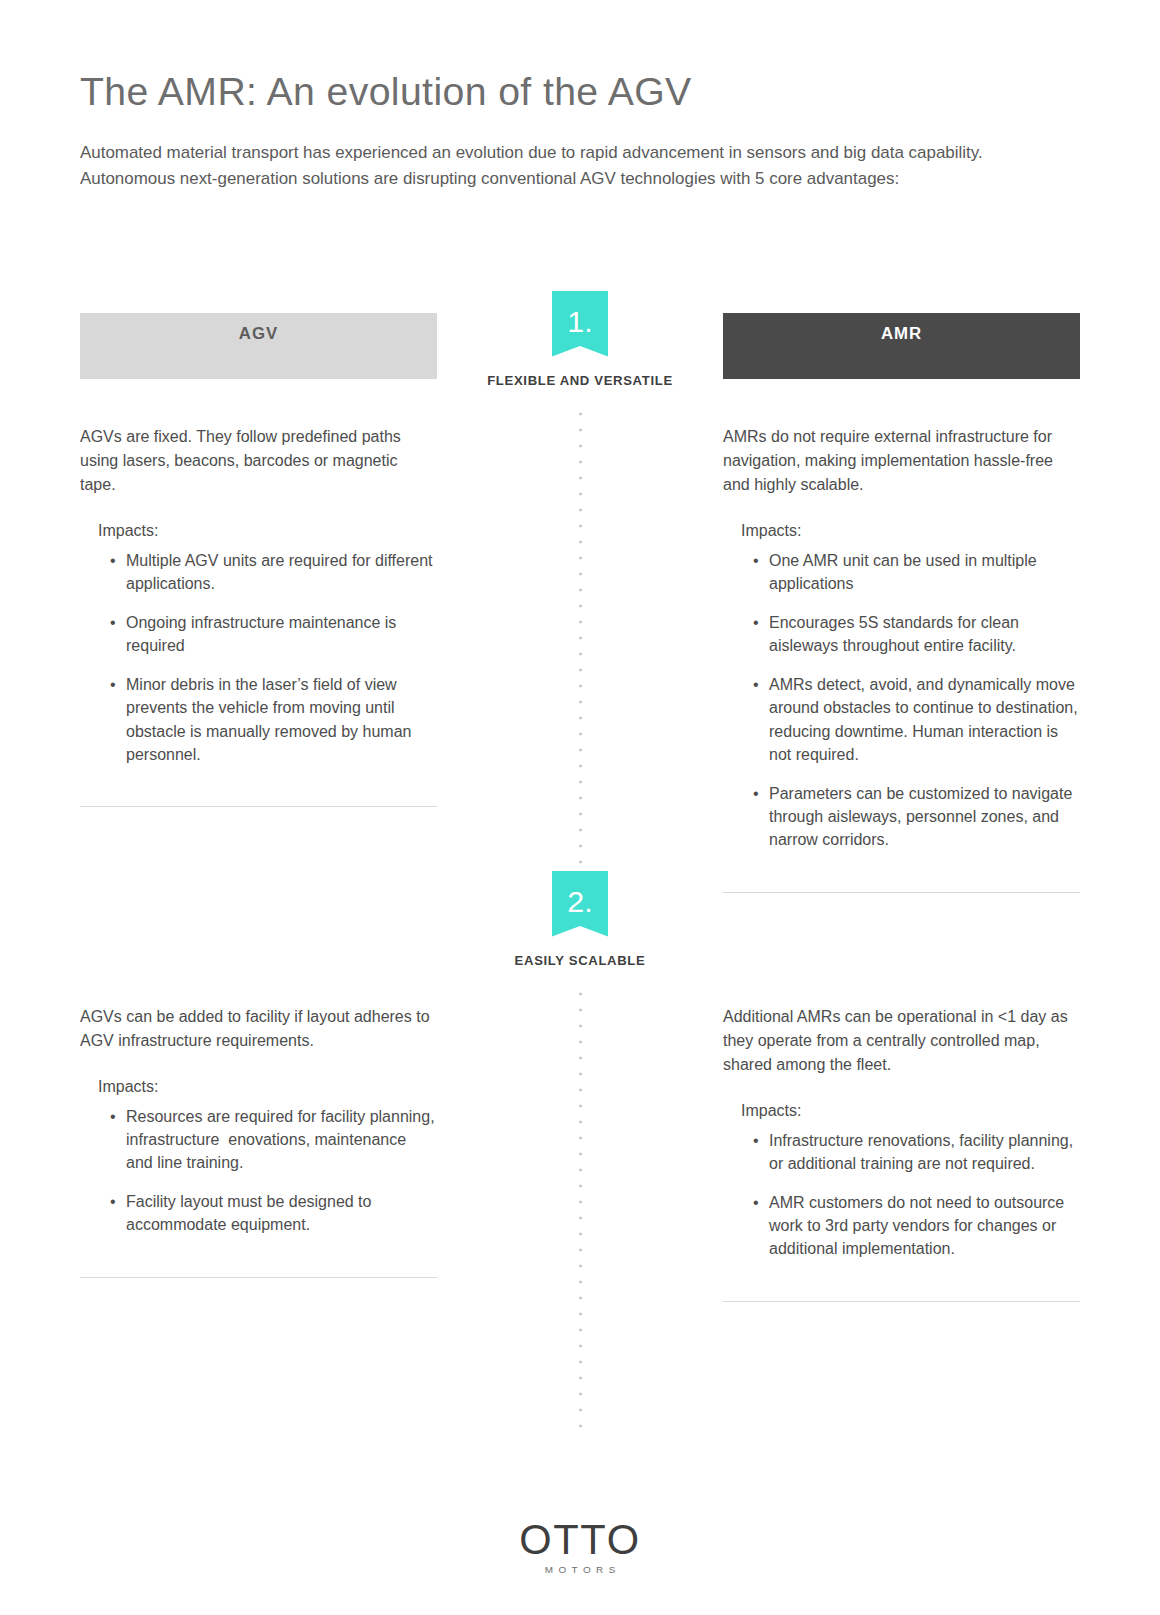The AMR: An evolution of the AGV
Automated material transport has experienced an evolution due to rapid advancement in sensors and big data capability. Autonomous next-generation solutions are disrupting conventional AGV technologies with 5 core advantages:
AGV
1.
AMR
AGVs are fixed. They follow predefined paths using lasers, beacons, barcodes or magnetic tape.
Impacts:
Multiple AGV units are required for different applications.
Ongoing infrastructure maintenance is required
Minor debris in the laser’s field of view prevents the vehicle from moving until obstacle is manually removed by human personnel.
FLEXIBLE AND VERSATILE
AMRs do not require external infrastructure for navigation, making implementation hassle-free and highly scalable.
Impacts:
One AMR unit can be used in multiple applications
Encourages 5S standards for clean aisleways throughout entire facility.
AMRs detect, avoid, and dynamically move around obstacles to continue to destination, reducing downtime. Human interaction is not required.
Parameters can be customized to navigate through aisleways, personnel zones, and narrow corridors.
2.
AGVs can be added to facility if layout adheres to AGV infrastructure requirements.
Impacts:
Resources are required for facility planning, infrastructure enovations, maintenance and line training.
Facility layout must be designed to accommodate equipment.
EASILY SCALABLE
Additional AMRs can be operational in <1 day as they operate from a centrally controlled map, shared among the fleet.
Impacts:
Infrastructure renovations, facility planning, or additional training are not required.
AMR customers do not need to outsource work to 3rd party vendors for changes or additional implementation.
OTTO
MOTORS